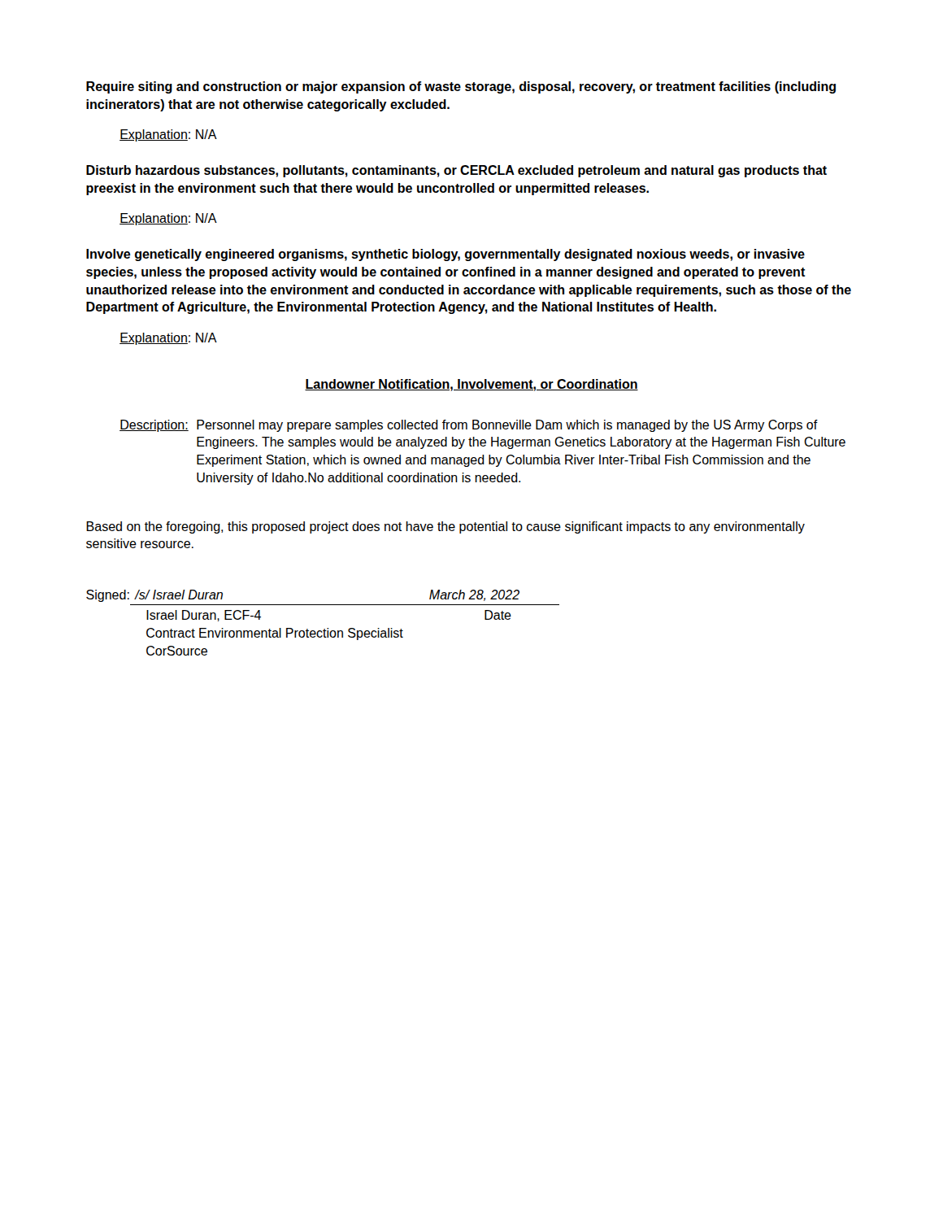Require siting and construction or major expansion of waste storage, disposal, recovery, or treatment facilities (including incinerators) that are not otherwise categorically excluded.
Explanation: N/A
Disturb hazardous substances, pollutants, contaminants, or CERCLA excluded petroleum and natural gas products that preexist in the environment such that there would be uncontrolled or unpermitted releases.
Explanation: N/A
Involve genetically engineered organisms, synthetic biology, governmentally designated noxious weeds, or invasive species, unless the proposed activity would be contained or confined in a manner designed and operated to prevent unauthorized release into the environment and conducted in accordance with applicable requirements, such as those of the Department of Agriculture, the Environmental Protection Agency, and the National Institutes of Health.
Explanation: N/A
Landowner Notification, Involvement, or Coordination
Description: Personnel may prepare samples collected from Bonneville Dam which is managed by the US Army Corps of Engineers. The samples would be analyzed by the Hagerman Genetics Laboratory at the Hagerman Fish Culture Experiment Station, which is owned and managed by Columbia River Inter-Tribal Fish Commission and the University of Idaho.No additional coordination is needed.
Based on the foregoing, this proposed project does not have the potential to cause significant impacts to any environmentally sensitive resource.
Signed: /s/ Israel Duran March 28, 2022
Israel Duran, ECF-4 Date
Contract Environmental Protection Specialist
CorSource